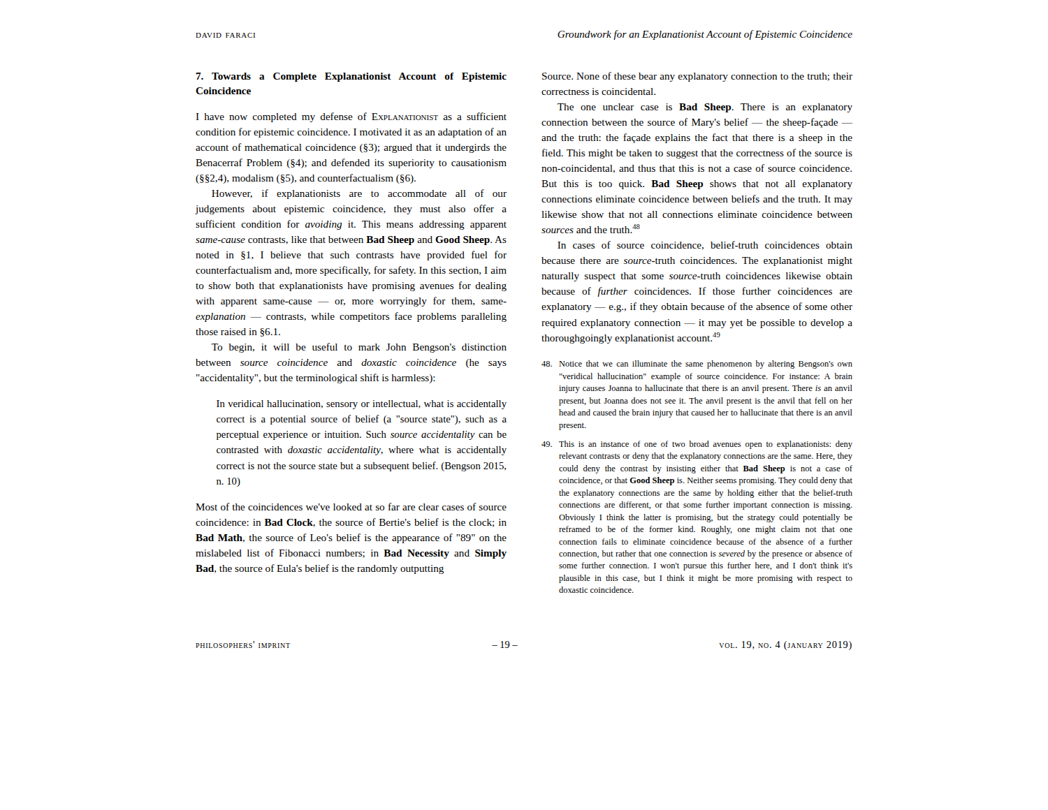david faraci
Groundwork for an Explanationist Account of Epistemic Coincidence
7. Towards a Complete Explanationist Account of Epistemic Coincidence
I have now completed my defense of Explanationist as a sufficient condition for epistemic coincidence. I motivated it as an adaptation of an account of mathematical coincidence (§3); argued that it undergirds the Benacerraf Problem (§4); and defended its superiority to causationism (§§2,4), modalism (§5), and counterfactualism (§6).
However, if explanationists are to accommodate all of our judgements about epistemic coincidence, they must also offer a sufficient condition for avoiding it. This means addressing apparent same-cause contrasts, like that between Bad Sheep and Good Sheep. As noted in §1, I believe that such contrasts have provided fuel for counterfactualism and, more specifically, for safety. In this section, I aim to show both that explanationists have promising avenues for dealing with apparent same-cause — or, more worryingly for them, same-explanation — contrasts, while competitors face problems paralleling those raised in §6.1.
To begin, it will be useful to mark John Bengson's distinction between source coincidence and doxastic coincidence (he says "accidentality", but the terminological shift is harmless):
In veridical hallucination, sensory or intellectual, what is accidentally correct is a potential source of belief (a "source state"), such as a perceptual experience or intuition. Such source accidentality can be contrasted with doxastic accidentality, where what is accidentally correct is not the source state but a subsequent belief. (Bengson 2015, n. 10)
Most of the coincidences we've looked at so far are clear cases of source coincidence: in Bad Clock, the source of Bertie's belief is the clock; in Bad Math, the source of Leo's belief is the appearance of "89" on the mislabeled list of Fibonacci numbers; in Bad Necessity and Simply Bad, the source of Eula's belief is the randomly outputting
Source. None of these bear any explanatory connection to the truth; their correctness is coincidental.
The one unclear case is Bad Sheep. There is an explanatory connection between the source of Mary's belief — the sheep-façade — and the truth: the façade explains the fact that there is a sheep in the field. This might be taken to suggest that the correctness of the source is non-coincidental, and thus that this is not a case of source coincidence. But this is too quick. Bad Sheep shows that not all explanatory connections eliminate coincidence between beliefs and the truth. It may likewise show that not all connections eliminate coincidence between sources and the truth.48
In cases of source coincidence, belief-truth coincidences obtain because there are source-truth coincidences. The explanationist might naturally suspect that some source-truth coincidences likewise obtain because of further coincidences. If those further coincidences are explanatory — e.g., if they obtain because of the absence of some other required explanatory connection — it may yet be possible to develop a thoroughgoingly explanationist account.49
48.
Notice that we can illuminate the same phenomenon by altering Bengson's own "veridical hallucination" example of source coincidence. For instance: A brain injury causes Joanna to hallucinate that there is an anvil present. There is an anvil present, but Joanna does not see it. The anvil present is the anvil that fell on her head and caused the brain injury that caused her to hallucinate that there is an anvil present.
49.
This is an instance of one of two broad avenues open to explanationists: deny relevant contrasts or deny that the explanatory connections are the same. Here, they could deny the contrast by insisting either that Bad Sheep is not a case of coincidence, or that Good Sheep is. Neither seems promising. They could deny that the explanatory connections are the same by holding either that the belief-truth connections are different, or that some further important connection is missing. Obviously I think the latter is promising, but the strategy could potentially be reframed to be of the former kind. Roughly, one might claim not that one connection fails to eliminate coincidence because of the absence of a further connection, but rather that one connection is severed by the presence or absence of some further connection. I won't pursue this further here, and I don't think it's plausible in this case, but I think it might be more promising with respect to doxastic coincidence.
philosophers' imprint
– 19 –
vol. 19, no. 4 (january 2019)